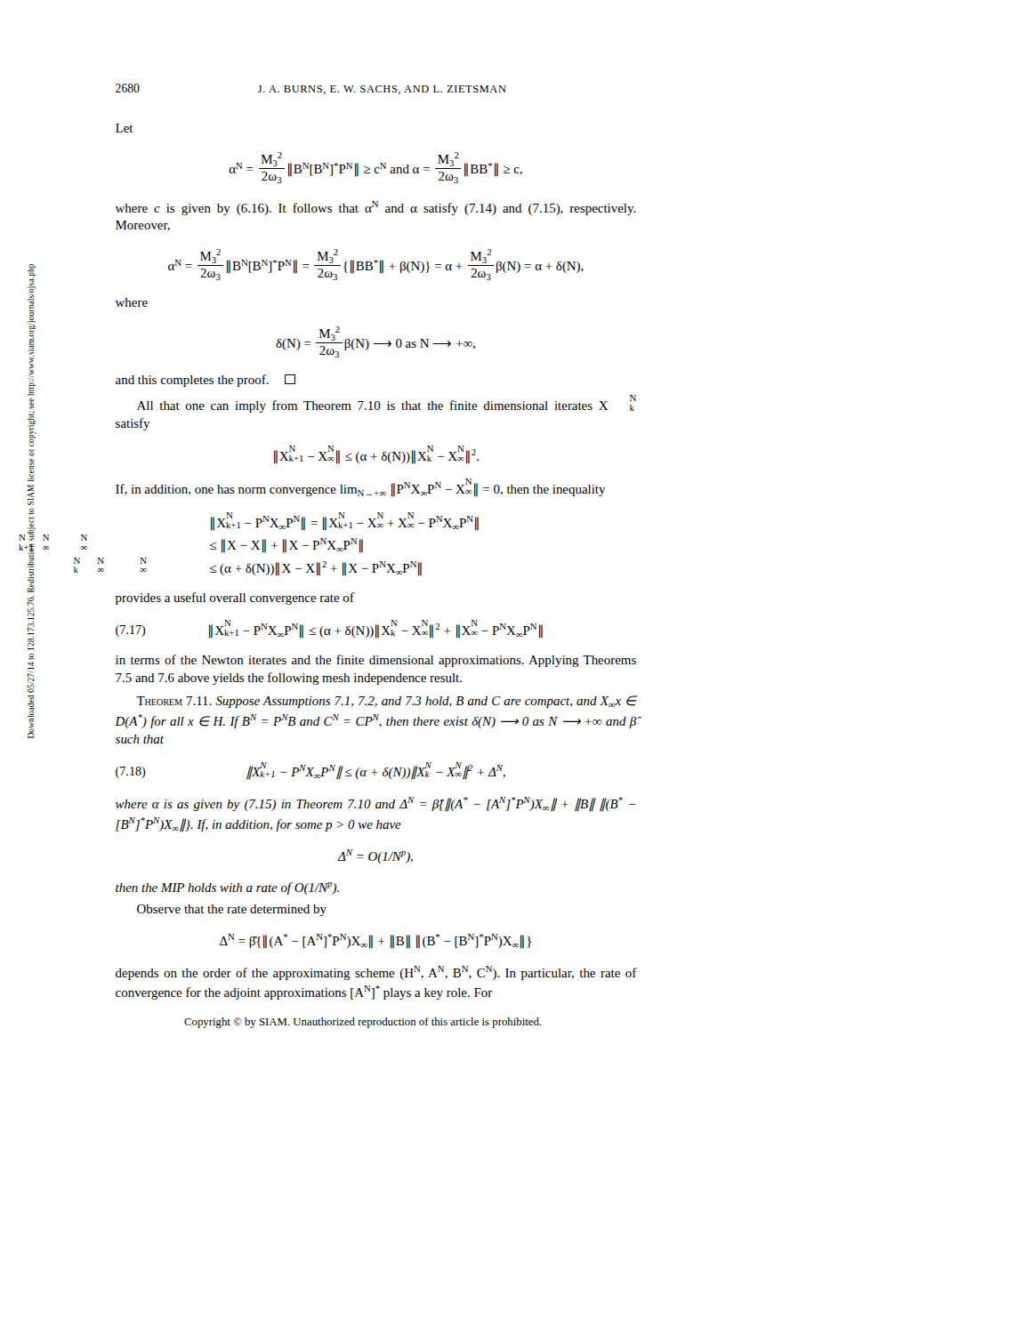Downloaded 05/27/14 to 128.173.125.76. Redistribution subject to SIAM license or copyright; see http://www.siam.org/journals/ojsa.php
2680
J. A. BURNS, E. W. SACHS, AND L. ZIETSMAN
Let
αN = M322ω3∥BN[BN]*PN∥ ≥ cN and α = M322ω3∥BB*∥ ≥ c,
where c is given by (6.16). It follows that αN and α satisfy (7.14) and (7.15), respectively. Moreover,
αN = M322ω3∥BN[BN]*PN∥ = M322ω3{∥BB*∥ + β(N)} = α + M322ω3β(N) = α + δ(N),
where
δ(N) = M322ω3β(N) ⟶ 0 as N ⟶ +∞,
and this completes the proof.
All that one can imply from Theorem 7.10 is that the finite dimensional iterates XNk satisfy
∥XNk+1 − XN∞∥ ≤ (α + δ(N))∥XNk − XN∞∥2.
If, in addition, one has norm convergence limN→+∞ ∥PNX∞PN − XN∞∥ = 0, then the inequality
∥XNk+1 − PNX∞PN∥ = ∥XNk+1 − XN∞ + XN∞ − PNX∞PN∥ ≤ ∥XNk+1 − XN∞∥ + ∥XN∞ − PNX∞PN∥ ≤ (α + δ(N))∥XNk − XN∞∥2 + ∥XN∞ − PNX∞PN∥
provides a useful overall convergence rate of
(7.17)
∥XNk+1 − PNX∞PN∥ ≤ (α + δ(N))∥XNk − XN∞∥2 + ∥XN∞ − PNX∞PN∥
in terms of the Newton iterates and the finite dimensional approximations. Applying Theorems 7.5 and 7.6 above yields the following mesh independence result.
Theorem 7.11. Suppose Assumptions 7.1, 7.2, and 7.3 hold, B and C are compact, and X∞x ∈ D(A*) for all x ∈ H. If BN = PNB and CN = CPN, then there exist δ(N) ⟶ 0 as N ⟶ +∞ and β̂ such that
(7.18)
∥XNk+1 − PNX∞PN∥ ≤ (α + δ(N))∥XNk − XN∞∥2 + ΔN,
where α is as given by (7.15) in Theorem 7.10 and ΔN = β̂{∥(A* − [AN]*PN)X∞∥ + ∥B∥ ∥(B* − [BN]*PN)X∞∥}. If, in addition, for some p > 0 we have
ΔN = O(1/Np),
then the MIP holds with a rate of O(1/Np).
Observe that the rate determined by
ΔN = β̂{∥(A* − [AN]*PN)X∞∥ + ∥B∥ ∥(B* − [BN]*PN)X∞∥}
depends on the order of the approximating scheme (HN, AN, BN, CN). In particular, the rate of convergence for the adjoint approximations [AN]* plays a key role. For
Copyright © by SIAM. Unauthorized reproduction of this article is prohibited.